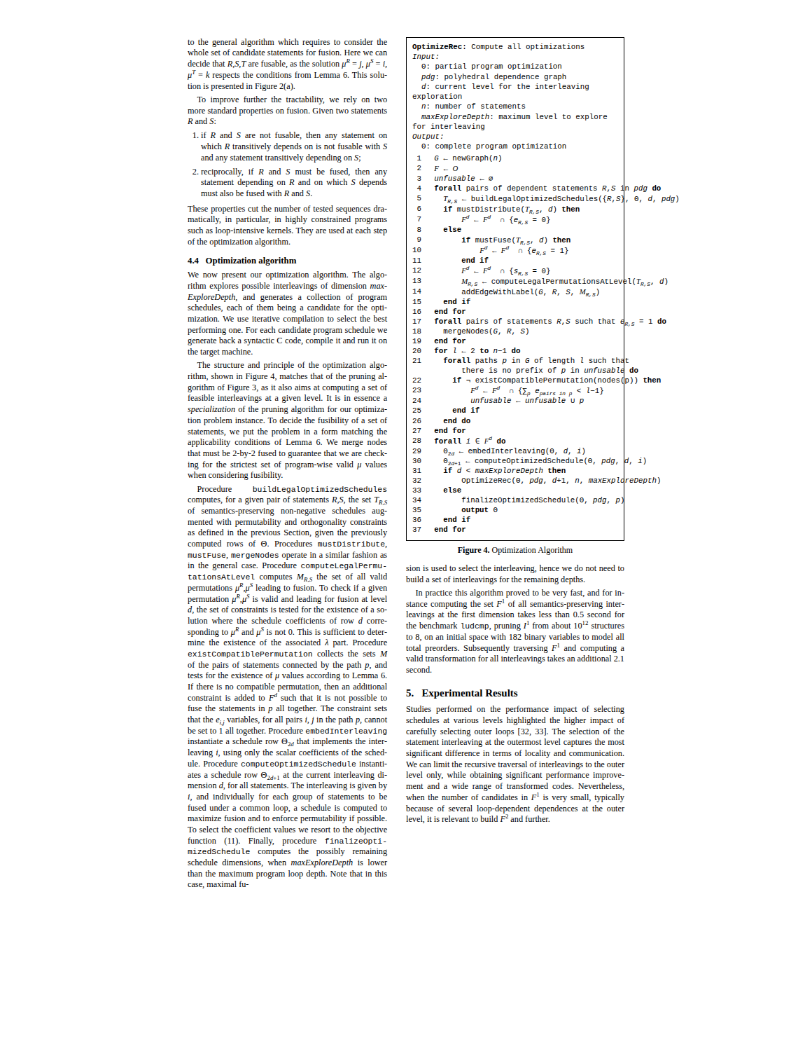to the general algorithm which requires to consider the whole set of candidate statements for fusion. Here we can decide that R,S,T are fusable, as the solution μR = j, μS = i, μT = k respects the conditions from Lemma 6. This solution is presented in Figure 2(a).
To improve further the tractability, we rely on two more standard properties on fusion. Given two statements R and S:
if R and S are not fusable, then any statement on which R transitively depends on is not fusable with S and any statement transitively depending on S;
reciprocally, if R and S must be fused, then any statement depending on R and on which S depends must also be fused with R and S.
These properties cut the number of tested sequences dramatically, in particular, in highly constrained programs such as loop-intensive kernels. They are used at each step of the optimization algorithm.
4.4 Optimization algorithm
We now present our optimization algorithm. The algorithm explores possible interleavings of dimension maxExploreDepth, and generates a collection of program schedules, each of them being a candidate for the optimization. We use iterative compilation to select the best performing one. For each candidate program schedule we generate back a syntactic C code, compile it and run it on the target machine.
The structure and principle of the optimization algorithm, shown in Figure 4, matches that of the pruning algorithm of Figure 3, as it also aims at computing a set of feasible interleavings at a given level. It is in essence a specialization of the pruning algorithm for our optimization problem instance. To decide the fusibility of a set of statements, we put the problem in a form matching the applicability conditions of Lemma 6. We merge nodes that must be 2-by-2 fused to guarantee that we are checking for the strictest set of program-wise valid μ values when considering fusibility.
Procedure buildLegalOptimizedSchedules computes, for a given pair of statements R,S, the set TR,S of semantics-preserving non-negative schedules augmented with permutability and orthogonality constraints as defined in the previous Section, given the previously computed rows of Θ. Procedures mustDistribute, mustFuse, mergeNodes operate in a similar fashion as in the general case. Procedure computeLegalPermutationsAtLevel computes MR,S the set of all valid permutations μR,μS leading to fusion. To check if a given permutation μR,μS is valid and leading for fusion at level d, the set of constraints is tested for the existence of a solution where the schedule coefficients of row d corresponding to μR and μS is not 0. This is sufficient to determine the existence of the associated λ part. Procedure existCompatiblePermutation collects the sets M of the pairs of statements connected by the path p, and tests for the existence of μ values according to Lemma 6. If there is no compatible permutation, then an additional constraint is added to Fd such that it is not possible to fuse the statements in p all together. The constraint sets that the ei,j variables, for all pairs i, j in the path p, cannot be set to 1 all together. Procedure embedInterleaving instantiate a schedule row Θ2d that implements the interleaving i, using only the scalar coefficients of the schedule. Procedure computeOptimizedSchedule instantiates a schedule row Θ2d+1 at the current interleaving dimension d, for all statements. The interleaving is given by i, and individually for each group of statements to be fused under a common loop, a schedule is computed to maximize fusion and to enforce permutability if possible. To select the coefficient values we resort to the objective function (11). Finally, procedure finalizeOptimizedSchedule computes the possibly remaining schedule dimensions, when maxExploreDepth is lower than the maximum program loop depth. Note that in this case, maximal fu-
OptimizeRec: Compute all optimizations
Input:
Θ: partial program optimization
pdg: polyhedral dependence graph
d: current level for the interleaving exploration
n: number of statements
maxExploreDepth: maximum level to explore for interleaving
Output:
Θ: complete program optimization
| 1 | G ← newGraph( n ) |
| 2 | F ← O |
| 3 | unfusable ← ∅ |
| 4 | forall pairs of dependent statements R , S in pdg do |
| 5 | T R,S ← buildLegalOptimizedSchedules({ R , S }, Θ, d , pdg ) |
| 6 | if mustDistribute( T R,S , d ) then |
| 7 | F d ← F d ∩ { e R,S = 0} |
| 8 | else |
| 9 | if mustFuse( T R,S , d ) then |
| 10 | F d ← F d ∩ { e R,S = 1} |
| 11 | end if |
| 12 | F d ← F d ∩ { s R,S = 0} |
| 13 | M R,S ← computeLegalPermutationsAtLevel( T R,S , d ) |
| 14 | addEdgeWithLabel( G , R , S , M R,S ) |
| 15 | end if |
| 16 | end for |
| 17 | forall pairs of statements R , S such that e R,S = 1 do |
| 18 | mergeNodes( G , R , S ) |
| 19 | end for |
| 20 | for l ← 2 to n −1 do |
| 21 | forall paths p in G of length l such that |
| | there is no prefix of p in unfusable do |
| 22 | if ¬ existCompatiblePermutation(nodes(p)) then |
| 23 | F d ← F d ∩ {∑ p e pairs in p < l −1} |
| 24 | unfusable ← unfusable ∪ p |
| 25 | end if |
| 26 | end do |
| 27 | end for |
| 28 | forall i ∈ F d do |
| 29 | Θ 2 d ← embedInterleaving(Θ, d , i ) |
| 30 | Θ 2 d +1 ← computeOptimizedSchedule(Θ, pdg , d , i ) |
| 31 | if d < maxExploreDepth then |
| 32 | OptimizeRec(Θ, pdg , d +1, n , maxExploreDepth ) |
| 33 | else |
| 34 | finalizeOptimizedSchedule(Θ, pdg , p ) |
| 35 | output Θ |
| 36 | end if |
| 37 | end for |
Figure 4. Optimization Algorithm
sion is used to select the interleaving, hence we do not need to build a set of interleavings for the remaining depths.
In practice this algorithm proved to be very fast, and for instance computing the set F1 of all semantics-preserving interleavings at the first dimension takes less than 0.5 second for the benchmark ludcmp, pruning I1 from about 1012 structures to 8, on an initial space with 182 binary variables to model all total preorders. Subsequently traversing F1 and computing a valid transformation for all interleavings takes an additional 2.1 second.
5. Experimental Results
Studies performed on the performance impact of selecting schedules at various levels highlighted the higher impact of carefully selecting outer loops [32, 33]. The selection of the statement interleaving at the outermost level captures the most significant difference in terms of locality and communication. We can limit the recursive traversal of interleavings to the outer level only, while obtaining significant performance improvement and a wide range of transformed codes. Nevertheless, when the number of candidates in F1 is very small, typically because of several loop-dependent dependences at the outer level, it is relevant to build F2 and further.